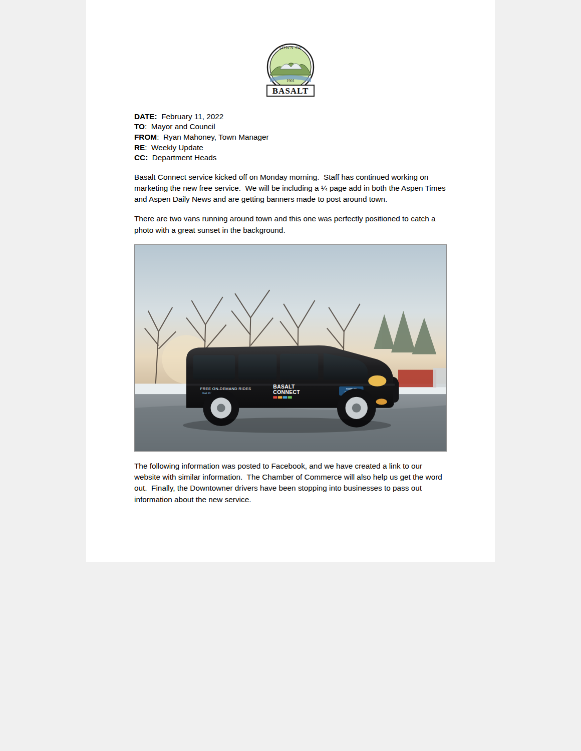TOWN OF 1901 BASALT
DATE: February 11, 2022
TO: Mayor and Council
FROM: Ryan Mahoney, Town Manager
RE: Weekly Update
CC: Department Heads
Basalt Connect service kicked off on Monday morning. Staff has continued working on marketing the new free service. We will be including a ¼ page add in both the Aspen Times and Aspen Daily News and are getting banners made to post around town.
There are two vans running around town and this one was perfectly positioned to catch a photo with a great sunset in the background.
FREE ON-DEMAND RIDES Get the App to Ride! BASALT CONNECT TOWN OF BASALT
The following information was posted to Facebook, and we have created a link to our website with similar information. The Chamber of Commerce will also help us get the word out. Finally, the Downtowner drivers have been stopping into businesses to pass out information about the new service.